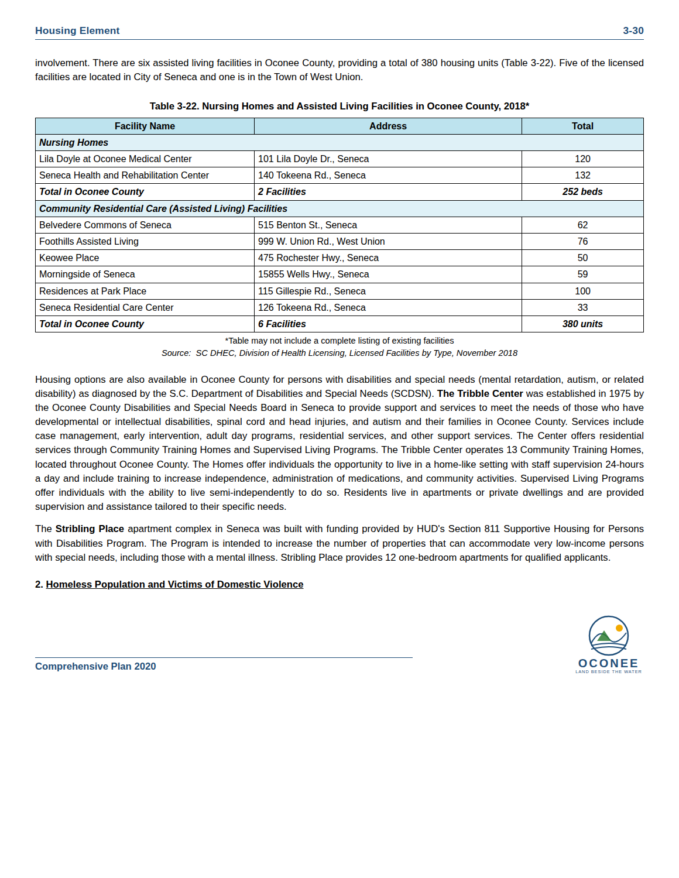Housing Element 3-30
involvement. There are six assisted living facilities in Oconee County, providing a total of 380 housing units (Table 3-22). Five of the licensed facilities are located in City of Seneca and one is in the Town of West Union.
Table 3-22. Nursing Homes and Assisted Living Facilities in Oconee County, 2018*
| Facility Name | Address | Total |
| --- | --- | --- |
| Nursing Homes |
| Lila Doyle at Oconee Medical Center | 101 Lila Doyle Dr., Seneca | 120 |
| Seneca Health and Rehabilitation Center | 140 Tokeena Rd., Seneca | 132 |
| Total in Oconee County | 2 Facilities | 252 beds |
| Community Residential Care (Assisted Living) Facilities |
| Belvedere Commons of Seneca | 515 Benton St., Seneca | 62 |
| Foothills Assisted Living | 999 W. Union Rd., West Union | 76 |
| Keowee Place | 475 Rochester Hwy., Seneca | 50 |
| Morningside of Seneca | 15855 Wells Hwy., Seneca | 59 |
| Residences at Park Place | 115 Gillespie Rd., Seneca | 100 |
| Seneca Residential Care Center | 126 Tokeena Rd., Seneca | 33 |
| Total in Oconee County | 6 Facilities | 380 units |
*Table may not include a complete listing of existing facilities
Source: SC DHEC, Division of Health Licensing, Licensed Facilities by Type, November 2018
Housing options are also available in Oconee County for persons with disabilities and special needs (mental retardation, autism, or related disability) as diagnosed by the S.C. Department of Disabilities and Special Needs (SCDSN). The Tribble Center was established in 1975 by the Oconee County Disabilities and Special Needs Board in Seneca to provide support and services to meet the needs of those who have developmental or intellectual disabilities, spinal cord and head injuries, and autism and their families in Oconee County. Services include case management, early intervention, adult day programs, residential services, and other support services. The Center offers residential services through Community Training Homes and Supervised Living Programs. The Tribble Center operates 13 Community Training Homes, located throughout Oconee County. The Homes offer individuals the opportunity to live in a home-like setting with staff supervision 24-hours a day and include training to increase independence, administration of medications, and community activities. Supervised Living Programs offer individuals with the ability to live semi-independently to do so. Residents live in apartments or private dwellings and are provided supervision and assistance tailored to their specific needs.
The Stribling Place apartment complex in Seneca was built with funding provided by HUD's Section 811 Supportive Housing for Persons with Disabilities Program. The Program is intended to increase the number of properties that can accommodate very low-income persons with special needs, including those with a mental illness. Stribling Place provides 12 one-bedroom apartments for qualified applicants.
2. Homeless Population and Victims of Domestic Violence
Comprehensive Plan 2020
OCONEE
LAND BESIDE THE WATER